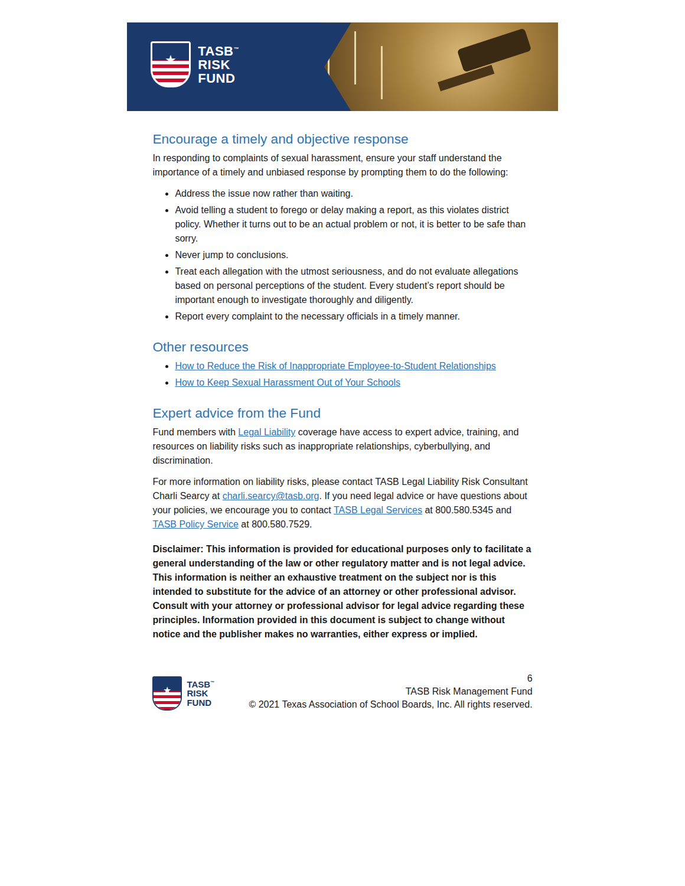★
TASB™
RISK
FUND
Encourage a timely and objective response
In responding to complaints of sexual harassment, ensure your staff understand the importance of a timely and unbiased response by prompting them to do the following:
Address the issue now rather than waiting.
Avoid telling a student to forego or delay making a report, as this violates district policy. Whether it turns out to be an actual problem or not, it is better to be safe than sorry.
Never jump to conclusions.
Treat each allegation with the utmost seriousness, and do not evaluate allegations based on personal perceptions of the student. Every student’s report should be important enough to investigate thoroughly and diligently.
Report every complaint to the necessary officials in a timely manner.
Other resources
How to Reduce the Risk of Inappropriate Employee-to-Student Relationships
How to Keep Sexual Harassment Out of Your Schools
Expert advice from the Fund
Fund members with Legal Liability coverage have access to expert advice, training, and resources on liability risks such as inappropriate relationships, cyberbullying, and discrimination.
For more information on liability risks, please contact TASB Legal Liability Risk Consultant Charli Searcy at charli.searcy@tasb.org. If you need legal advice or have questions about your policies, we encourage you to contact TASB Legal Services at 800.580.5345 and TASB Policy Service at 800.580.7529.
Disclaimer: This information is provided for educational purposes only to facilitate a general understanding of the law or other regulatory matter and is not legal advice. This information is neither an exhaustive treatment on the subject nor is this intended to substitute for the advice of an attorney or other professional advisor. Consult with your attorney or professional advisor for legal advice regarding these principles. Information provided in this document is subject to change without notice and the publisher makes no warranties, either express or implied.
★
TASB™
RISK
FUND
6 TASB Risk Management Fund
© 2021 Texas Association of School Boards, Inc. All rights reserved.